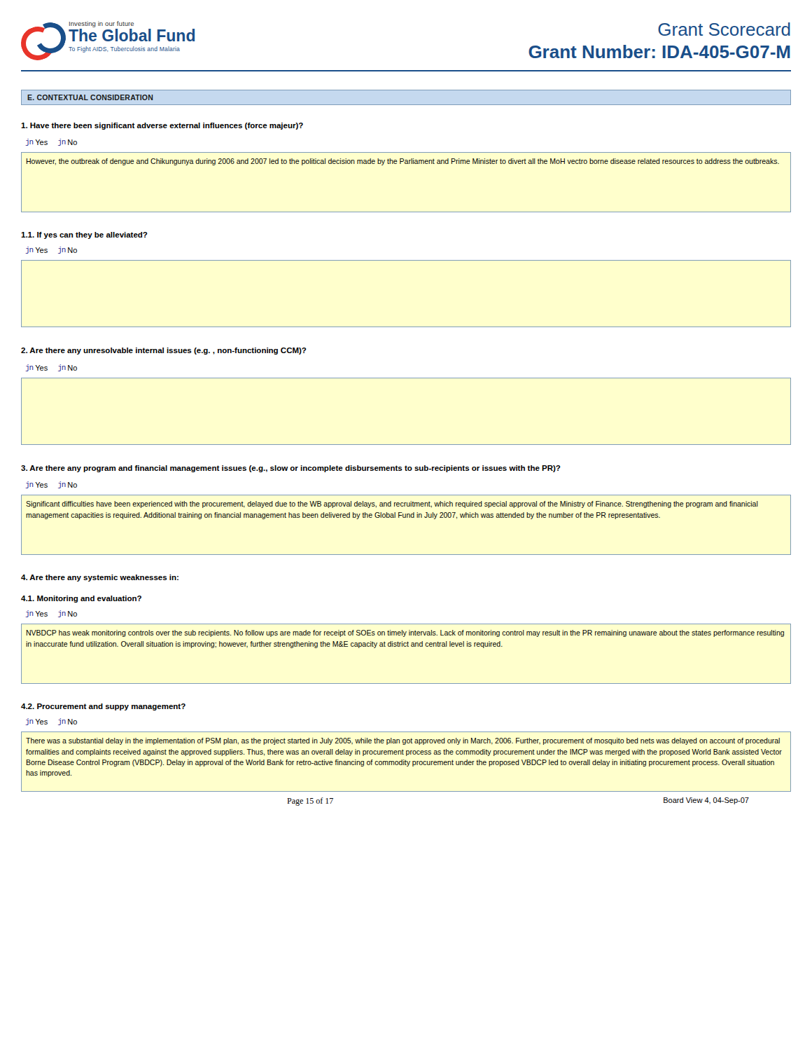Investing in our future
The Global Fund
To Fight AIDS, Tuberculosis and Malaria
Grant Scorecard
Grant Number: IDA-405-G07-M
E. CONTEXTUAL CONSIDERATION
1. Have there been significant adverse external influences (force majeur)?
jn Yes jn No
However, the outbreak of dengue and Chikungunya during 2006 and 2007 led to the political decision made by the Parliament and Prime Minister to divert all the MoH vectro borne disease related resources to address the outbreaks.
1.1. If yes can they be alleviated?
jn Yes jn No
2. Are there any unresolvable internal issues (e.g. , non-functioning CCM)?
jn Yes jn No
3. Are there any program and financial management issues (e.g., slow or incomplete disbursements to sub-recipients or issues with the PR)?
jn Yes jn No
Significant difficulties have been experienced with the procurement, delayed due to the WB approval delays, and recruitment, which required special approval of the Ministry of Finance. Strengthening the program and finanicial management capacities is required. Additional training on financial management has been delivered by the Global Fund in July 2007, which was attended by the number of the PR representatives.
4. Are there any systemic weaknesses in:
4.1. Monitoring and evaluation?
jn Yes jn No
NVBDCP has weak monitoring controls over the sub recipients. No follow ups are made for receipt of SOEs on timely intervals. Lack of monitoring control may result in the PR remaining unaware about the states performance resulting in inaccurate fund utilization. Overall situation is improving; however, further strengthening the M&E capacity at district and central level is required.
4.2. Procurement and suppy management?
jn Yes jn No
There was a substantial delay in the implementation of PSM plan, as the project started in July 2005, while the plan got approved only in March, 2006. Further, procurement of mosquito bed nets was delayed on account of procedural formalities and complaints received against the approved suppliers. Thus, there was an overall delay in procurement process as the commodity procurement under the IMCP was merged with the proposed World Bank assisted Vector Borne Disease Control Program (VBDCP). Delay in approval of the World Bank for retro-active financing of commodity procurement under the proposed VBDCP led to overall delay in initiating procurement process. Overall situation has improved.
Page 15 of 17 Board View 4, 04-Sep-07